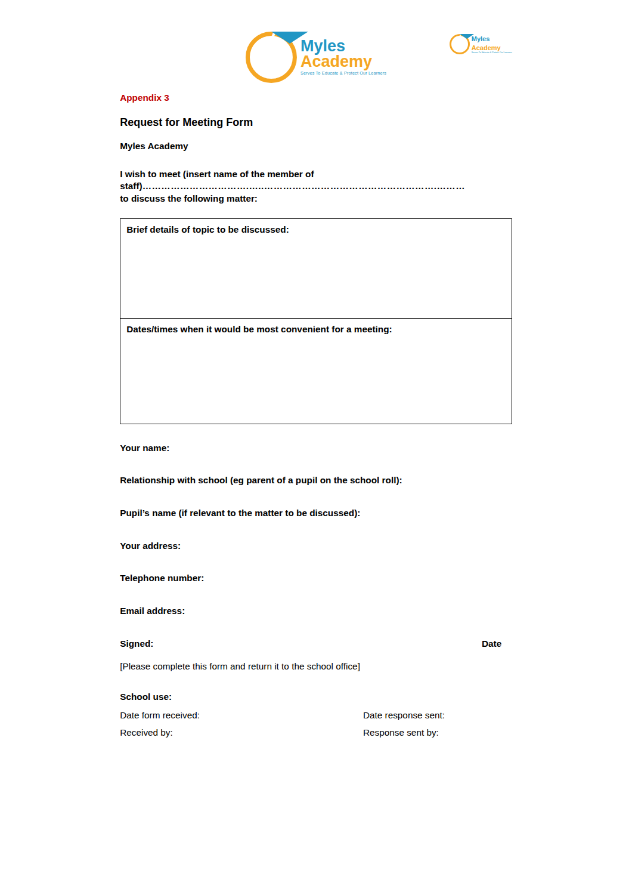AA Myles
Academy
Serves To Educate & Protect Our Learners
AA Myles
Academy
Serves To Educate & Protect Our Learners
Appendix 3
Request for Meeting Form
Myles Academy
I wish to meet (insert name of the member of staff)…………………………….…..……………………………………………….………
to discuss the following matter:
| Brief details of topic to be discussed: |
| Dates/times when it would be most convenient for a meeting: |
Your name:
Relationship with school (eg parent of a pupil on the school roll):
Pupil’s name (if relevant to the matter to be discussed):
Your address:
Telephone number:
Email address:
Signed: Date
[Please complete this form and return it to the school office]
School use:
| Date form received: | Date response sent: |
| Received by: | Response sent by: |